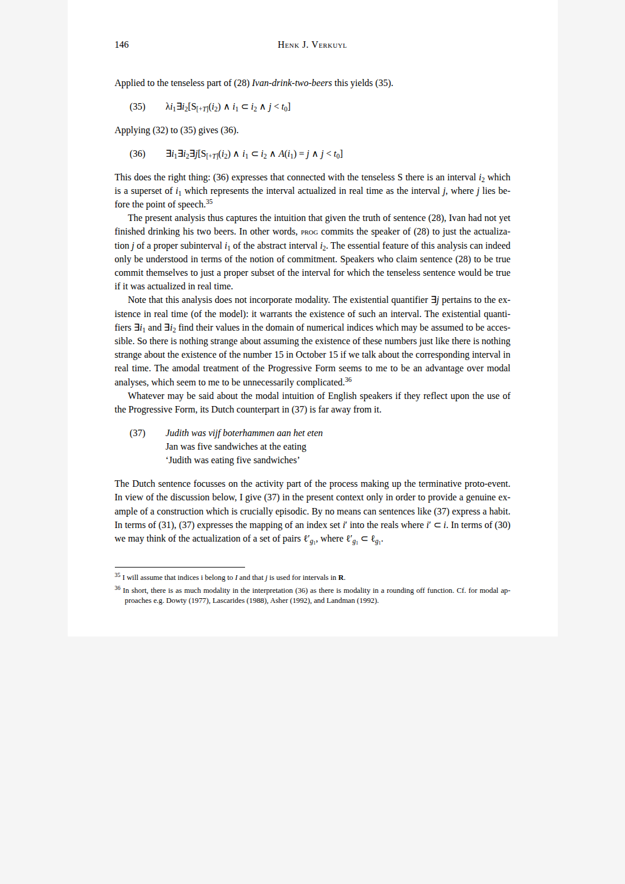146 Henk J. Verkuyl
Applied to the tenseless part of (28) Ivan-drink-two-beers this yields (35).
(35) λi1∃i2[S[+T](i2) ∧ i1 ⊂ i2 ∧ j < t0]
Applying (32) to (35) gives (36).
(36) ∃i1∃i2∃j[S[+T](i2) ∧ i1 ⊂ i2 ∧ A(i1) = j ∧ j < t0]
This does the right thing: (36) expresses that connected with the tenseless S there is an interval i2 which is a superset of i1 which represents the interval actualized in real time as the interval j, where j lies before the point of speech.35
The present analysis thus captures the intuition that given the truth of sentence (28), Ivan had not yet finished drinking his two beers. In other words, prog commits the speaker of (28) to just the actualization j of a proper subinterval i1 of the abstract interval i2. The essential feature of this analysis can indeed only be understood in terms of the notion of commitment. Speakers who claim sentence (28) to be true commit themselves to just a proper subset of the interval for which the tenseless sentence would be true if it was actualized in real time.
Note that this analysis does not incorporate modality. The existential quantifier ∃j pertains to the existence in real time (of the model): it warrants the existence of such an interval. The existential quantifiers ∃i1 and ∃i2 find their values in the domain of numerical indices which may be assumed to be accessible. So there is nothing strange about assuming the existence of these numbers just like there is nothing strange about the existence of the number 15 in October 15 if we talk about the corresponding interval in real time. The amodal treatment of the Progressive Form seems to me to be an advantage over modal analyses, which seem to me to be unnecessarily complicated.36
Whatever may be said about the modal intuition of English speakers if they reflect upon the use of the Progressive Form, its Dutch counterpart in (37) is far away from it.
(37) Judith was vijf boterhammen aan het eten Jan was five sandwiches at the eating ‘Judith was eating five sandwiches’
The Dutch sentence focusses on the activity part of the process making up the terminative proto-event. In view of the discussion below, I give (37) in the present context only in order to provide a genuine example of a construction which is crucially episodic. By no means can sentences like (37) express a habit. In terms of (31), (37) expresses the mapping of an index set i′ into the reals where i′ ⊂ i. In terms of (30) we may think of the actualization of a set of pairs ℓ′g1, where ℓ′g1 ⊂ ℓg1.
35 I will assume that indices i belong to I and that j is used for intervals in R.
36 In short, there is as much modality in the interpretation (36) as there is modality in a rounding off function. Cf. for modal approaches e.g. Dowty (1977), Lascarides (1988), Asher (1992), and Landman (1992).